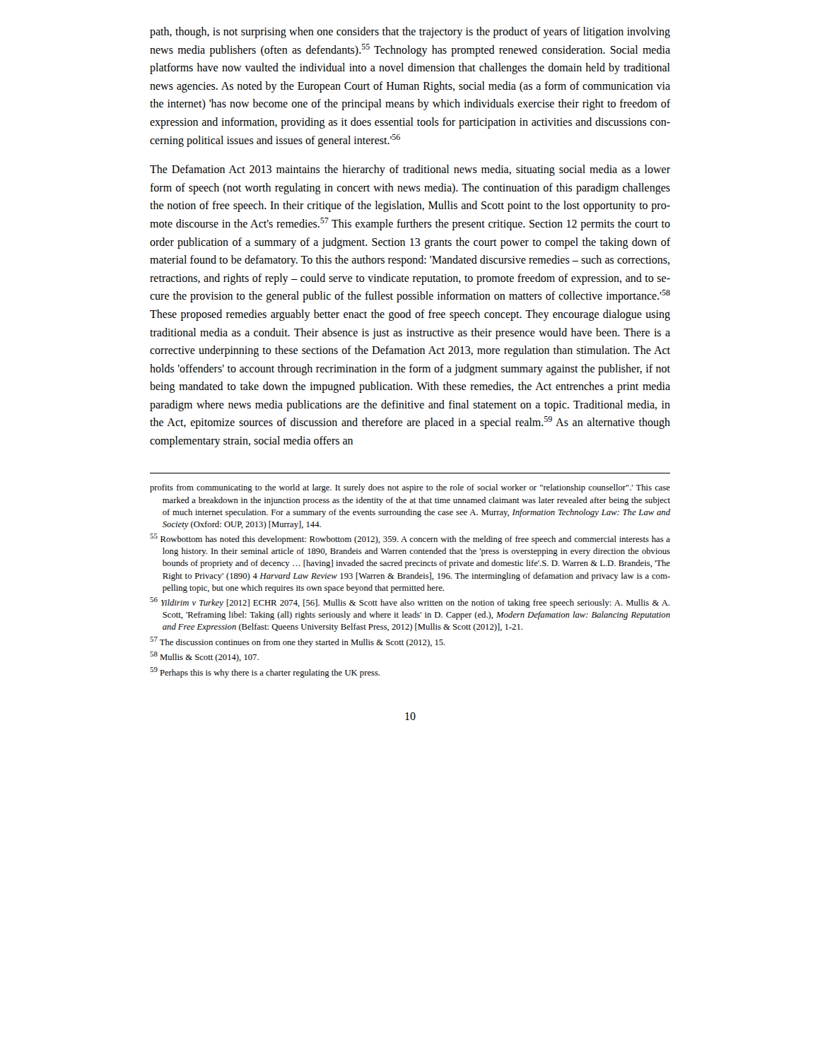path, though, is not surprising when one considers that the trajectory is the product of years of litigation involving news media publishers (often as defendants).55 Technology has prompted renewed consideration. Social media platforms have now vaulted the individual into a novel dimension that challenges the domain held by traditional news agencies. As noted by the European Court of Human Rights, social media (as a form of communication via the internet) 'has now become one of the principal means by which individuals exercise their right to freedom of expression and information, providing as it does essential tools for participation in activities and discussions concerning political issues and issues of general interest.'56
The Defamation Act 2013 maintains the hierarchy of traditional news media, situating social media as a lower form of speech (not worth regulating in concert with news media). The continuation of this paradigm challenges the notion of free speech. In their critique of the legislation, Mullis and Scott point to the lost opportunity to promote discourse in the Act's remedies.57 This example furthers the present critique. Section 12 permits the court to order publication of a summary of a judgment. Section 13 grants the court power to compel the taking down of material found to be defamatory. To this the authors respond: 'Mandated discursive remedies – such as corrections, retractions, and rights of reply – could serve to vindicate reputation, to promote freedom of expression, and to secure the provision to the general public of the fullest possible information on matters of collective importance.'58 These proposed remedies arguably better enact the good of free speech concept. They encourage dialogue using traditional media as a conduit. Their absence is just as instructive as their presence would have been. There is a corrective underpinning to these sections of the Defamation Act 2013, more regulation than stimulation. The Act holds 'offenders' to account through recrimination in the form of a judgment summary against the publisher, if not being mandated to take down the impugned publication. With these remedies, the Act entrenches a print media paradigm where news media publications are the definitive and final statement on a topic. Traditional media, in the Act, epitomize sources of discussion and therefore are placed in a special realm.59 As an alternative though complementary strain, social media offers an
profits from communicating to the world at large. It surely does not aspire to the role of social worker or "relationship counsellor".' This case marked a breakdown in the injunction process as the identity of the at that time unnamed claimant was later revealed after being the subject of much internet speculation. For a summary of the events surrounding the case see A. Murray, Information Technology Law: The Law and Society (Oxford: OUP, 2013) [Murray], 144.
55 Rowbottom has noted this development: Rowbottom (2012), 359. A concern with the melding of free speech and commercial interests has a long history. In their seminal article of 1890, Brandeis and Warren contended that the 'press is overstepping in every direction the obvious bounds of propriety and of decency … [having] invaded the sacred precincts of private and domestic life'.S. D. Warren & L.D. Brandeis, 'The Right to Privacy' (1890) 4 Harvard Law Review 193 [Warren & Brandeis], 196. The intermingling of defamation and privacy law is a compelling topic, but one which requires its own space beyond that permitted here.
56 Yildirim v Turkey [2012] ECHR 2074, [56]. Mullis & Scott have also written on the notion of taking free speech seriously: A. Mullis & A. Scott, 'Reframing libel: Taking (all) rights seriously and where it leads' in D. Capper (ed.), Modern Defamation law: Balancing Reputation and Free Expression (Belfast: Queens University Belfast Press, 2012) [Mullis & Scott (2012)], 1-21.
57 The discussion continues on from one they started in Mullis & Scott (2012), 15.
58 Mullis & Scott (2014), 107.
59 Perhaps this is why there is a charter regulating the UK press.
10